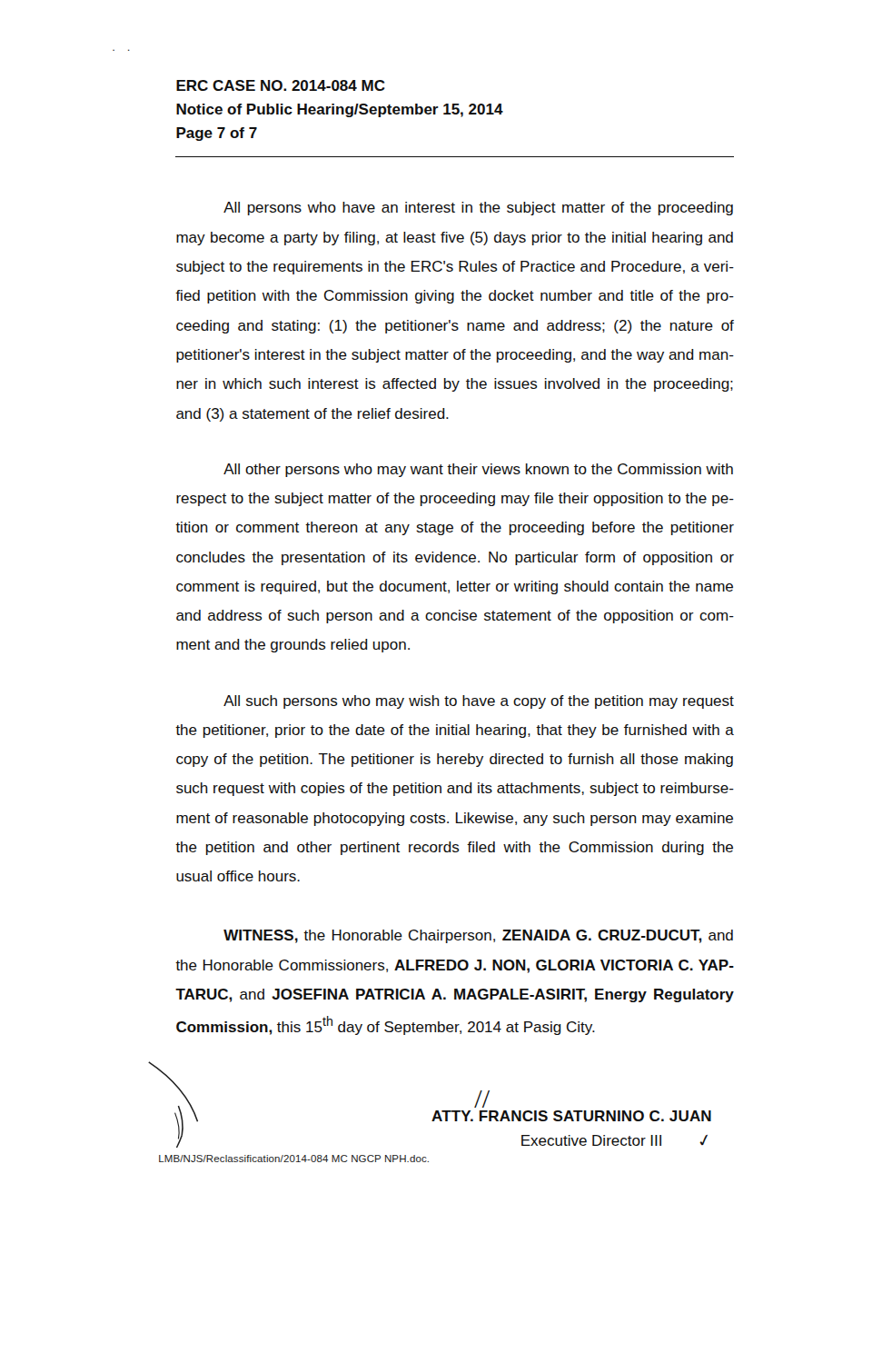. .
ERC CASE NO. 2014-084 MC
Notice of Public Hearing/September 15, 2014
Page 7 of 7
All persons who have an interest in the subject matter of the proceeding may become a party by filing, at least five (5) days prior to the initial hearing and subject to the requirements in the ERC's Rules of Practice and Procedure, a verified petition with the Commission giving the docket number and title of the proceeding and stating: (1) the petitioner's name and address; (2) the nature of petitioner's interest in the subject matter of the proceeding, and the way and manner in which such interest is affected by the issues involved in the proceeding; and (3) a statement of the relief desired.
All other persons who may want their views known to the Commission with respect to the subject matter of the proceeding may file their opposition to the petition or comment thereon at any stage of the proceeding before the petitioner concludes the presentation of its evidence. No particular form of opposition or comment is required, but the document, letter or writing should contain the name and address of such person and a concise statement of the opposition or comment and the grounds relied upon.
All such persons who may wish to have a copy of the petition may request the petitioner, prior to the date of the initial hearing, that they be furnished with a copy of the petition. The petitioner is hereby directed to furnish all those making such request with copies of the petition and its attachments, subject to reimbursement of reasonable photocopying costs. Likewise, any such person may examine the petition and other pertinent records filed with the Commission during the usual office hours.
WITNESS, the Honorable Chairperson, ZENAIDA G. CRUZ-DUCUT, and the Honorable Commissioners, ALFREDO J. NON, GLORIA VICTORIA C. YAP-TARUC, and JOSEFINA PATRICIA A. MAGPALE-ASIRIT, Energy Regulatory Commission, this 15th day of September, 2014 at Pasig City.
//
ATTY. FRANCIS SATURNINO C. JUAN
Executive Director III ✓
LMB/NJS/Reclassification/2014-084 MC NGCP NPH.doc.